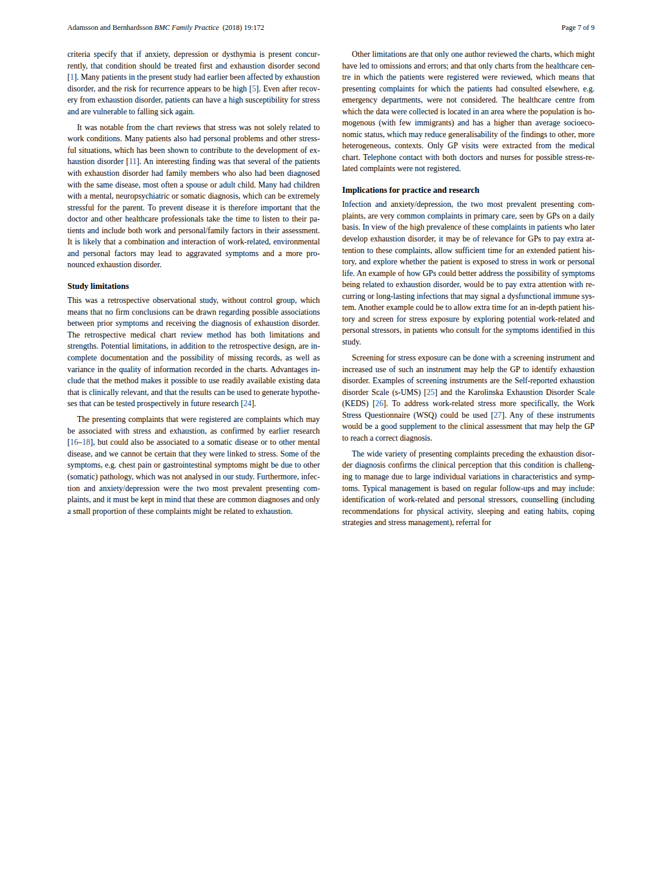Adamsson and Bernhardsson BMC Family Practice (2018) 19:172
Page 7 of 9
criteria specify that if anxiety, depression or dysthymia is present concurrently, that condition should be treated first and exhaustion disorder second [1]. Many patients in the present study had earlier been affected by exhaustion disorder, and the risk for recurrence appears to be high [5]. Even after recovery from exhaustion disorder, patients can have a high susceptibility for stress and are vulnerable to falling sick again.
It was notable from the chart reviews that stress was not solely related to work conditions. Many patients also had personal problems and other stressful situations, which has been shown to contribute to the development of exhaustion disorder [11]. An interesting finding was that several of the patients with exhaustion disorder had family members who also had been diagnosed with the same disease, most often a spouse or adult child. Many had children with a mental, neuropsychiatric or somatic diagnosis, which can be extremely stressful for the parent. To prevent disease it is therefore important that the doctor and other healthcare professionals take the time to listen to their patients and include both work and personal/family factors in their assessment. It is likely that a combination and interaction of work-related, environmental and personal factors may lead to aggravated symptoms and a more pronounced exhaustion disorder.
Study limitations
This was a retrospective observational study, without control group, which means that no firm conclusions can be drawn regarding possible associations between prior symptoms and receiving the diagnosis of exhaustion disorder. The retrospective medical chart review method has both limitations and strengths. Potential limitations, in addition to the retrospective design, are incomplete documentation and the possibility of missing records, as well as variance in the quality of information recorded in the charts. Advantages include that the method makes it possible to use readily available existing data that is clinically relevant, and that the results can be used to generate hypotheses that can be tested prospectively in future research [24].
The presenting complaints that were registered are complaints which may be associated with stress and exhaustion, as confirmed by earlier research [16–18], but could also be associated to a somatic disease or to other mental disease, and we cannot be certain that they were linked to stress. Some of the symptoms, e.g. chest pain or gastrointestinal symptoms might be due to other (somatic) pathology, which was not analysed in our study. Furthermore, infection and anxiety/depression were the two most prevalent presenting complaints, and it must be kept in mind that these are common diagnoses and only a small proportion of these complaints might be related to exhaustion.
Other limitations are that only one author reviewed the charts, which might have led to omissions and errors; and that only charts from the healthcare centre in which the patients were registered were reviewed, which means that presenting complaints for which the patients had consulted elsewhere, e.g. emergency departments, were not considered. The healthcare centre from which the data were collected is located in an area where the population is homogenous (with few immigrants) and has a higher than average socioeconomic status, which may reduce generalisability of the findings to other, more heterogeneous, contexts. Only GP visits were extracted from the medical chart. Telephone contact with both doctors and nurses for possible stress-related complaints were not registered.
Implications for practice and research
Infection and anxiety/depression, the two most prevalent presenting complaints, are very common complaints in primary care, seen by GPs on a daily basis. In view of the high prevalence of these complaints in patients who later develop exhaustion disorder, it may be of relevance for GPs to pay extra attention to these complaints, allow sufficient time for an extended patient history, and explore whether the patient is exposed to stress in work or personal life. An example of how GPs could better address the possibility of symptoms being related to exhaustion disorder, would be to pay extra attention with recurring or long-lasting infections that may signal a dysfunctional immune system. Another example could be to allow extra time for an in-depth patient history and screen for stress exposure by exploring potential work-related and personal stressors, in patients who consult for the symptoms identified in this study.
Screening for stress exposure can be done with a screening instrument and increased use of such an instrument may help the GP to identify exhaustion disorder. Examples of screening instruments are the Self-reported exhaustion disorder Scale (s-UMS) [25] and the Karolinska Exhaustion Disorder Scale (KEDS) [26]. To address work-related stress more specifically, the Work Stress Questionnaire (WSQ) could be used [27]. Any of these instruments would be a good supplement to the clinical assessment that may help the GP to reach a correct diagnosis.
The wide variety of presenting complaints preceding the exhaustion disorder diagnosis confirms the clinical perception that this condition is challenging to manage due to large individual variations in characteristics and symptoms. Typical management is based on regular follow-ups and may include: identification of work-related and personal stressors, counselling (including recommendations for physical activity, sleeping and eating habits, coping strategies and stress management), referral for